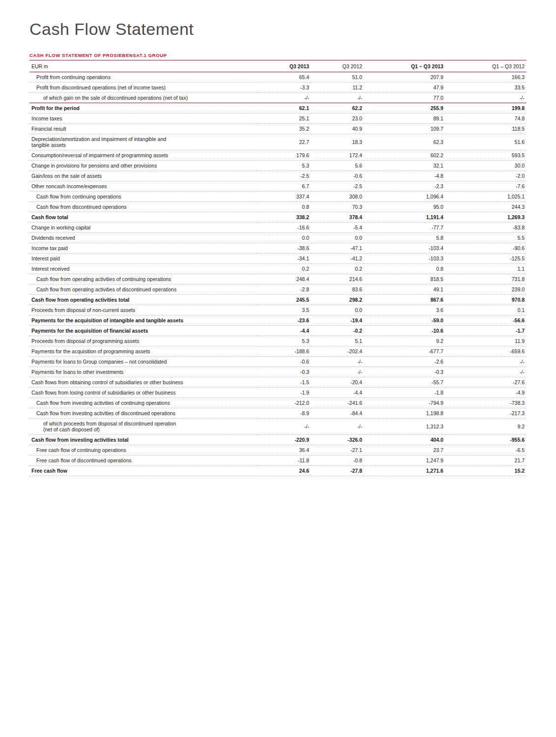Cash Flow Statement
CASH FLOW STATEMENT OF PROSIEBENSAT.1 GROUP
| EUR m | Q3 2013 | Q3 2012 | Q1 – Q3 2013 | Q1 – Q3 2012 |
| --- | --- | --- | --- | --- |
| Profit from continuing operations | 65.4 | 51.0 | 207.9 | 166.3 |
| Profit from discontinued operations (net of income taxes) | -3.3 | 11.2 | 47.9 | 33.5 |
| of which gain on the sale of discontinued operations (net of tax) | -/- | -/- | 77.0 | -/- |
| Profit for the period | 62.1 | 62.2 | 255.9 | 199.8 |
| Income taxes | 25.1 | 23.0 | 89.1 | 74.8 |
| Financial result | 35.2 | 40.9 | 109.7 | 118.5 |
| Depreciation/amortization and impairment of intangible and tangible assets | 22.7 | 18.3 | 62.3 | 51.6 |
| Consumption/reversal of impairment of programming assets | 179.6 | 172.4 | 602.2 | 593.5 |
| Change in provisions for pensions and other provisions | 5.3 | 5.6 | 32.1 | 30.0 |
| Gain/loss on the sale of assets | -2.5 | -0.6 | -4.8 | -2.0 |
| Other noncash income/expenses | 6.7 | -2.5 | -2.3 | -7.6 |
| Cash flow from continuing operations | 337.4 | 308.0 | 1,096.4 | 1,025.1 |
| Cash flow from discontinued operations | 0.8 | 70.3 | 95.0 | 244.3 |
| Cash flow total | 338.2 | 378.4 | 1,191.4 | 1,269.3 |
| Change in working capital | -16.6 | -5.4 | -77.7 | -83.8 |
| Dividends received | 0.0 | 0.0 | 5.8 | 5.5 |
| Income tax paid | -38.6 | -47.1 | -103.4 | -90.6 |
| Interest paid | -34.1 | -41.2 | -103.3 | -125.5 |
| Interest received | 0.2 | 0.2 | 0.8 | 1.1 |
| Cash flow from operating activities of continuing operations | 248.4 | 214.6 | 818.5 | 731.8 |
| Cash flow from operating activities of discontinued operations | -2.8 | 83.6 | 49.1 | 239.0 |
| Cash flow from operating activities total | 245.5 | 298.2 | 867.6 | 970.8 |
| Proceeds from disposal of non-current assets | 3.5 | 0.0 | 3.6 | 0.1 |
| Payments for the acquisition of intangible and tangible assets | -23.6 | -19.4 | -59.0 | -56.6 |
| Payments for the acquisition of financial assets | -4.4 | -0.2 | -10.6 | -1.7 |
| Proceeds from disposal of programming assets | 5.3 | 5.1 | 9.2 | 11.9 |
| Payments for the acquisition of programming assets | -188.6 | -202.4 | -677.7 | -659.6 |
| Payments for loans to Group companies – not consolidated | -0.6 | -/- | -2.6 | -/- |
| Payments for loans to other investments | -0.3 | -/- | -0.3 | -/- |
| Cash flows from obtaining control of subsidiaries or other business | -1.5 | -20.4 | -55.7 | -27.6 |
| Cash flows from losing control of subsidiaries or other business | -1.9 | -4.4 | -1.8 | -4.9 |
| Cash flow from investing activities of continuing operations | -212.0 | -241.6 | -794.9 | -738.3 |
| Cash flow from investing activities of discontinued operations | -8.9 | -84.4 | 1,198.8 | -217.3 |
| of which proceeds from disposal of discontinued operation (net of cash disposed of) | -/- | -/- | 1,312.3 | 9.2 |
| Cash flow from investing activities total | -220.9 | -326.0 | 404.0 | -955.6 |
| Free cash flow of continuing operations | 36.4 | -27.1 | 23.7 | -6.5 |
| Free cash flow of discontinued operations | -11.8 | -0.8 | 1,247.9 | 21.7 |
| Free cash flow | 24.6 | -27.8 | 1,271.6 | 15.2 |